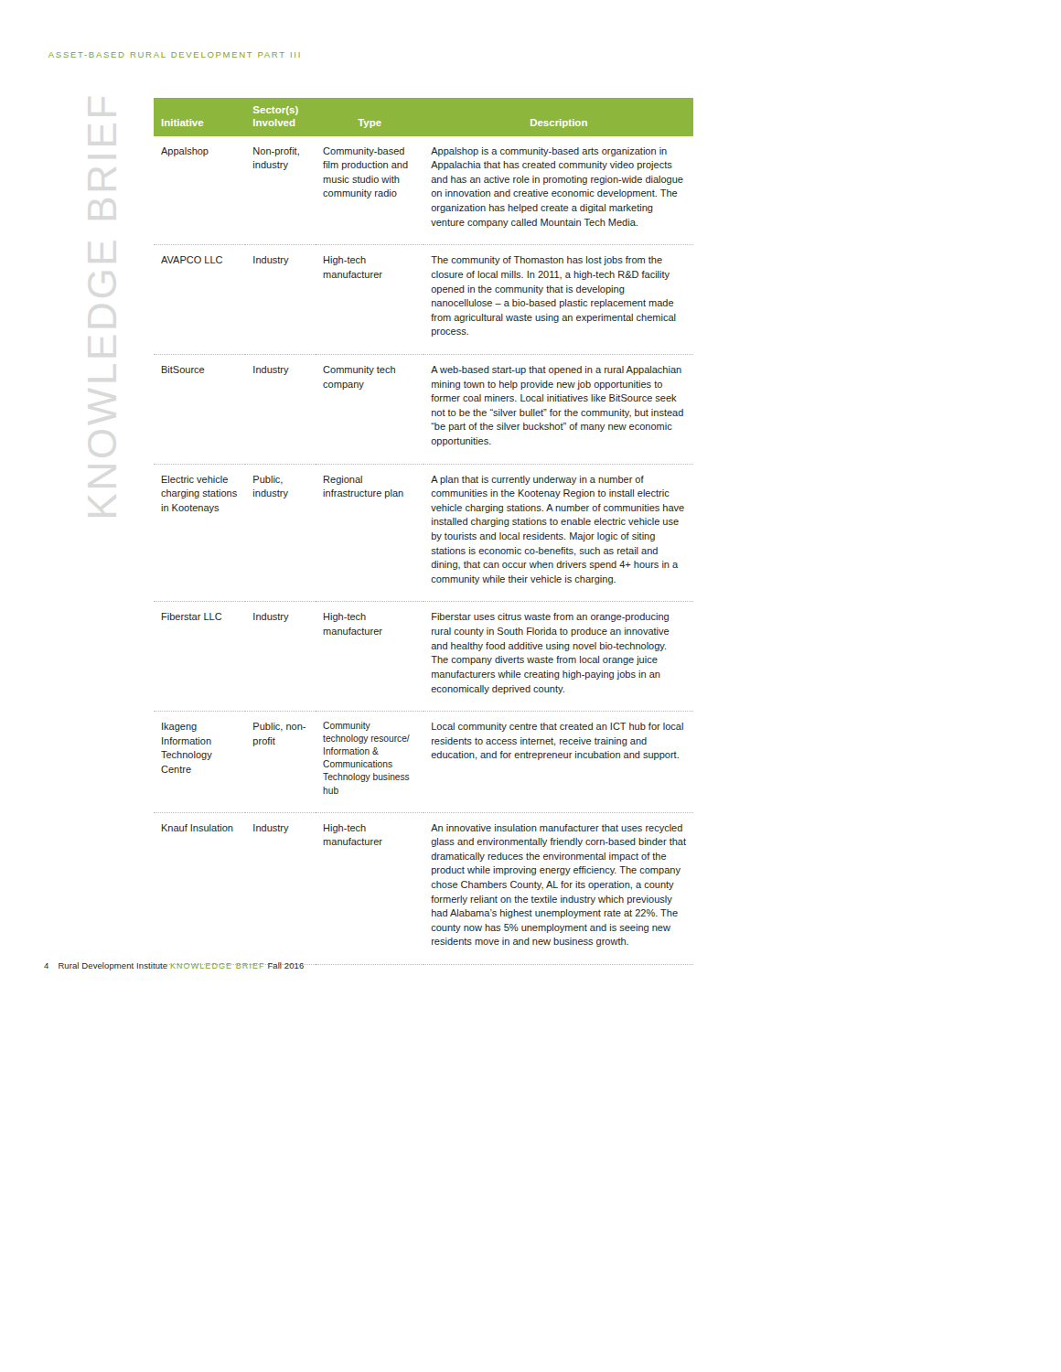Asset-Based Rural Development Part III
KNOWLEDGE BRIEF
| Initiative | Sector(s) Involved | Type | Description |
| --- | --- | --- | --- |
| Appalshop | Non-profit, industry | Community-based film production and music studio with community radio | Appalshop is a community-based arts organization in Appalachia that has created community video projects and has an active role in promoting region-wide dialogue on innovation and creative economic development. The organization has helped create a digital marketing venture company called Mountain Tech Media. |
| AVAPCO LLC | Industry | High-tech manufacturer | The community of Thomaston has lost jobs from the closure of local mills. In 2011, a high-tech R&D facility opened in the community that is developing nanocellulose – a bio-based plastic replacement made from agricultural waste using an experimental chemical process. |
| BitSource | Industry | Community tech company | A web-based start-up that opened in a rural Appalachian mining town to help provide new job opportunities to former coal miners. Local initiatives like BitSource seek not to be the “silver bullet” for the community, but instead “be part of the silver buckshot” of many new economic opportunities. |
| Electric vehicle charging stations in Kootenays | Public, industry | Regional infrastructure plan | A plan that is currently underway in a number of communities in the Kootenay Region to install electric vehicle charging stations. A number of communities have installed charging stations to enable electric vehicle use by tourists and local residents. Major logic of siting stations is economic co-benefits, such as retail and dining, that can occur when drivers spend 4+ hours in a community while their vehicle is charging. |
| Fiberstar LLC | Industry | High-tech manufacturer | Fiberstar uses citrus waste from an orange-producing rural county in South Florida to produce an innovative and healthy food additive using novel bio-technology. The company diverts waste from local orange juice manufacturers while creating high-paying jobs in an economically deprived county. |
| Ikageng Information Technology Centre | Public, non-profit | Community technology resource/ Information & Communications Technology business hub | Local community centre that created an ICT hub for local residents to access internet, receive training and education, and for entrepreneur incubation and support. |
| Knauf Insulation | Industry | High-tech manufacturer | An innovative insulation manufacturer that uses recycled glass and environmentally friendly corn-based binder that dramatically reduces the environmental impact of the product while improving energy efficiency. The company chose Chambers County, AL for its operation, a county formerly reliant on the textile industry which previously had Alabama’s highest unemployment rate at 22%. The county now has 5% unemployment and is seeing new residents move in and new business growth. |
4 Rural Development Institute Knowledge Brief Fall 2016